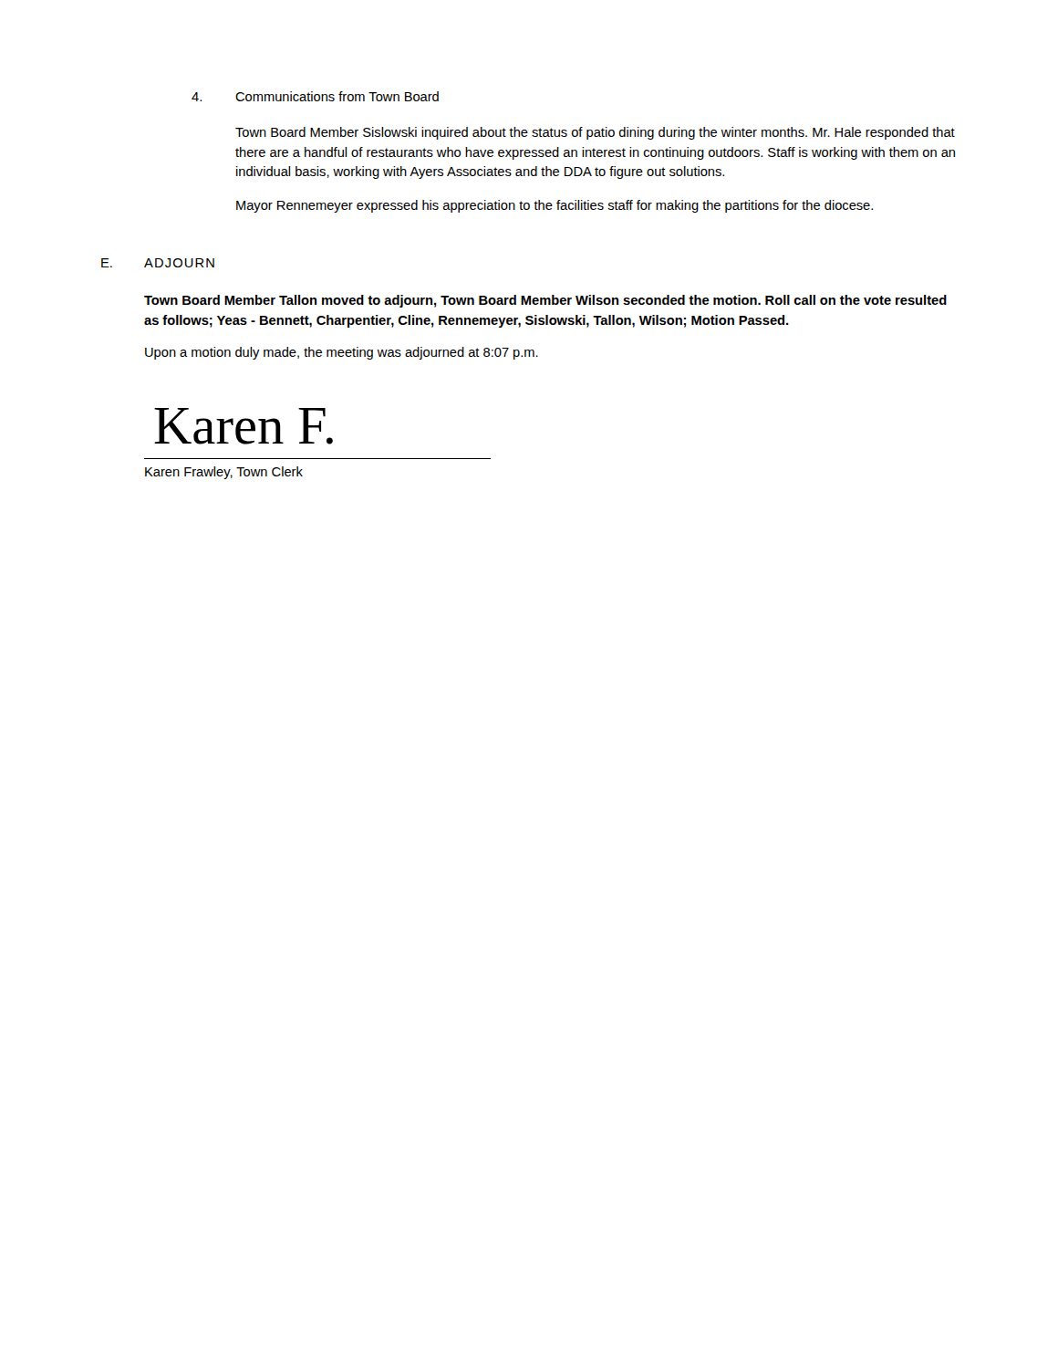4. Communications from Town Board
Town Board Member Sislowski inquired about the status of patio dining during the winter months. Mr. Hale responded that there are a handful of restaurants who have expressed an interest in continuing outdoors. Staff is working with them on an individual basis, working with Ayers Associates and the DDA to figure out solutions.
Mayor Rennemeyer expressed his appreciation to the facilities staff for making the partitions for the diocese.
E. ADJOURN
Town Board Member Tallon moved to adjourn, Town Board Member Wilson seconded the motion. Roll call on the vote resulted as follows; Yeas - Bennett, Charpentier, Cline, Rennemeyer, Sislowski, Tallon, Wilson; Motion Passed.
Upon a motion duly made, the meeting was adjourned at 8:07 p.m.
Karen F.
Karen Frawley, Town Clerk